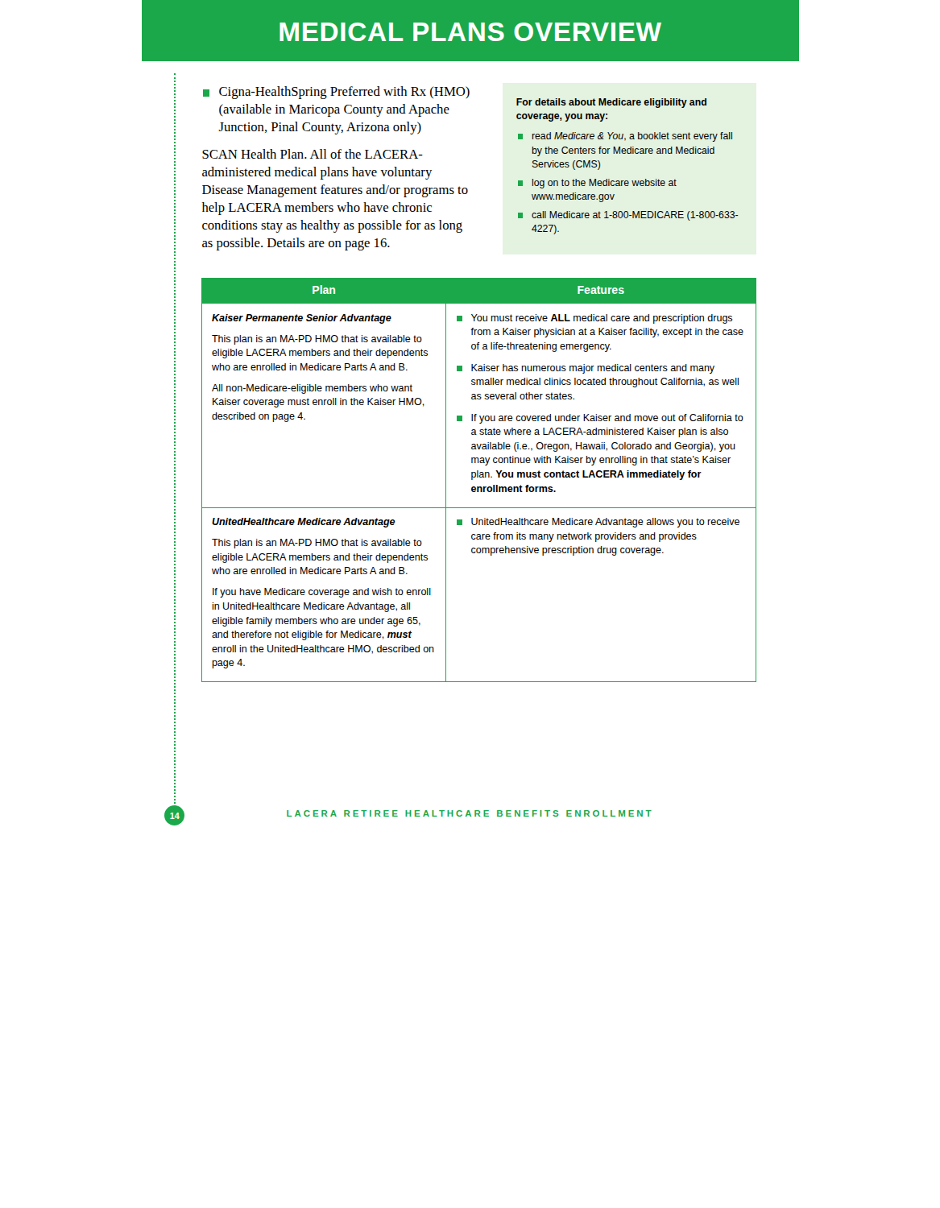MEDICAL PLANS OVERVIEW
Cigna-HealthSpring Preferred with Rx (HMO) (available in Maricopa County and Apache Junction, Pinal County, Arizona only)
SCAN Health Plan. All of the LACERA-administered medical plans have voluntary Disease Management features and/or programs to help LACERA members who have chronic conditions stay as healthy as possible for as long as possible. Details are on page 16.
For details about Medicare eligibility and coverage, you may:
read Medicare & You, a booklet sent every fall by the Centers for Medicare and Medicaid Services (CMS)
log on to the Medicare website at www.medicare.gov
call Medicare at 1-800-MEDICARE (1-800-633-4227).
| Plan | Features |
| --- | --- |
| Kaiser Permanente Senior Advantage This plan is an MA-PD HMO that is available to eligible LACERA members and their dependents who are enrolled in Medicare Parts A and B. All non-Medicare-eligible members who want Kaiser coverage must enroll in the Kaiser HMO, described on page 4. | You must receive ALL medical care and prescription drugs from a Kaiser physician at a Kaiser facility, except in the case of a life-threatening emergency. Kaiser has numerous major medical centers and many smaller medical clinics located throughout California, as well as several other states. If you are covered under Kaiser and move out of California to a state where a LACERA-administered Kaiser plan is also available (i.e., Oregon, Hawaii, Colorado and Georgia), you may continue with Kaiser by enrolling in that state’s Kaiser plan. You must contact LACERA immediately for enrollment forms. |
| UnitedHealthcare Medicare Advantage This plan is an MA-PD HMO that is available to eligible LACERA members and their dependents who are enrolled in Medicare Parts A and B. If you have Medicare coverage and wish to enroll in UnitedHealthcare Medicare Advantage, all eligible family members who are under age 65, and therefore not eligible for Medicare, must enroll in the UnitedHealthcare HMO, described on page 4. | UnitedHealthcare Medicare Advantage allows you to receive care from its many network providers and provides comprehensive prescription drug coverage. |
14
LACERA RETIREE HEALTHCARE BENEFITS ENROLLMENT